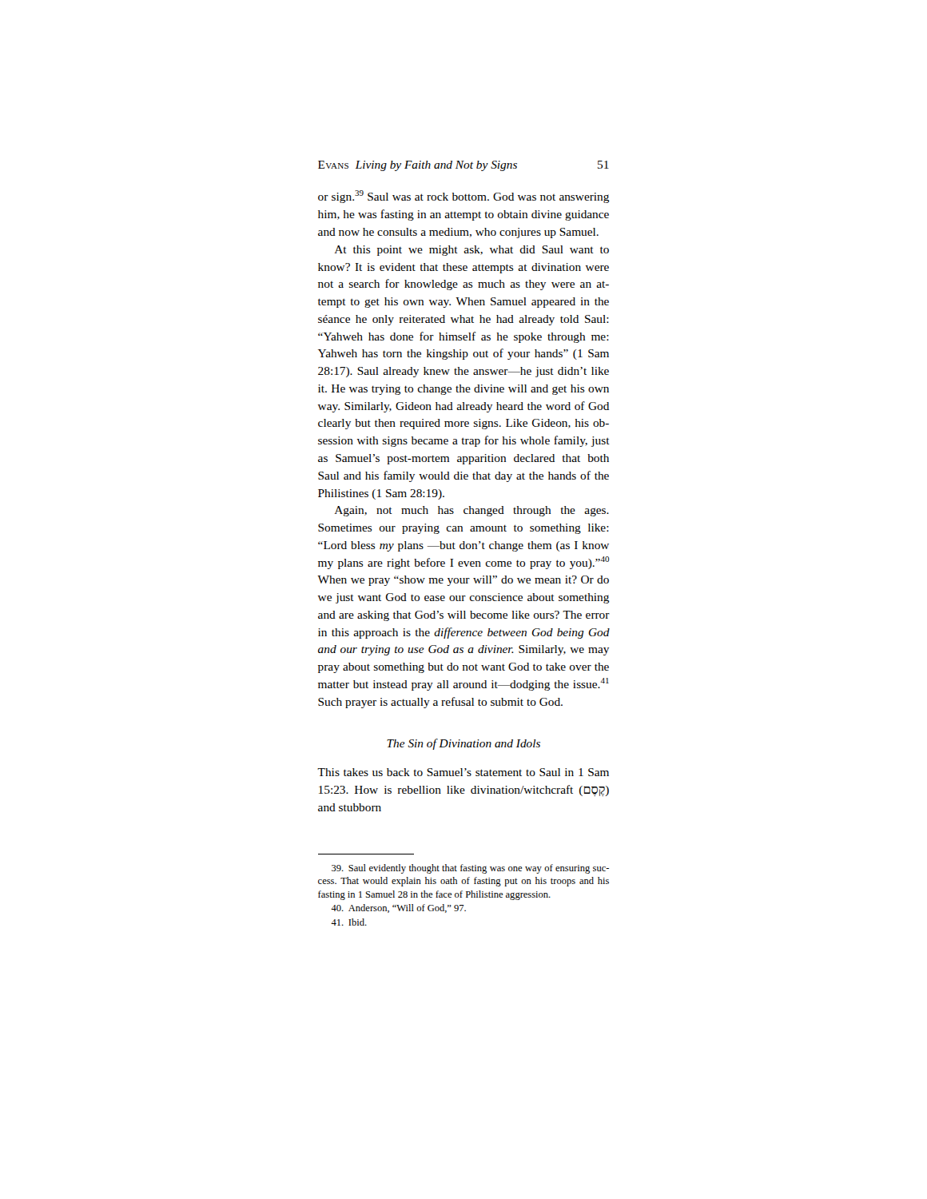Evans Living by Faith and Not by Signs 51
or sign.39 Saul was at rock bottom. God was not answering him, he was fasting in an attempt to obtain divine guidance and now he consults a medium, who conjures up Samuel.
At this point we might ask, what did Saul want to know? It is evident that these attempts at divination were not a search for knowledge as much as they were an attempt to get his own way. When Samuel appeared in the séance he only reiterated what he had already told Saul: “Yahweh has done for himself as he spoke through me: Yahweh has torn the kingship out of your hands” (1 Sam 28:17). Saul already knew the answer—he just didn’t like it. He was trying to change the divine will and get his own way. Similarly, Gideon had already heard the word of God clearly but then required more signs. Like Gideon, his obsession with signs became a trap for his whole family, just as Samuel’s post-mortem apparition declared that both Saul and his family would die that day at the hands of the Philistines (1 Sam 28:19).
Again, not much has changed through the ages. Sometimes our praying can amount to something like: “Lord bless my plans —but don’t change them (as I know my plans are right before I even come to pray to you).”40 When we pray “show me your will” do we mean it? Or do we just want God to ease our conscience about something and are asking that God’s will become like ours? The error in this approach is the difference between God being God and our trying to use God as a diviner. Similarly, we may pray about something but do not want God to take over the matter but instead pray all around it—dodging the issue.41 Such prayer is actually a refusal to submit to God.
The Sin of Divination and Idols
This takes us back to Samuel’s statement to Saul in 1 Sam 15:23. How is rebellion like divination/witchcraft (קֶסֶם) and stubborn
39. Saul evidently thought that fasting was one way of ensuring success. That would explain his oath of fasting put on his troops and his fasting in 1 Samuel 28 in the face of Philistine aggression.
40. Anderson, “Will of God,” 97.
41. Ibid.